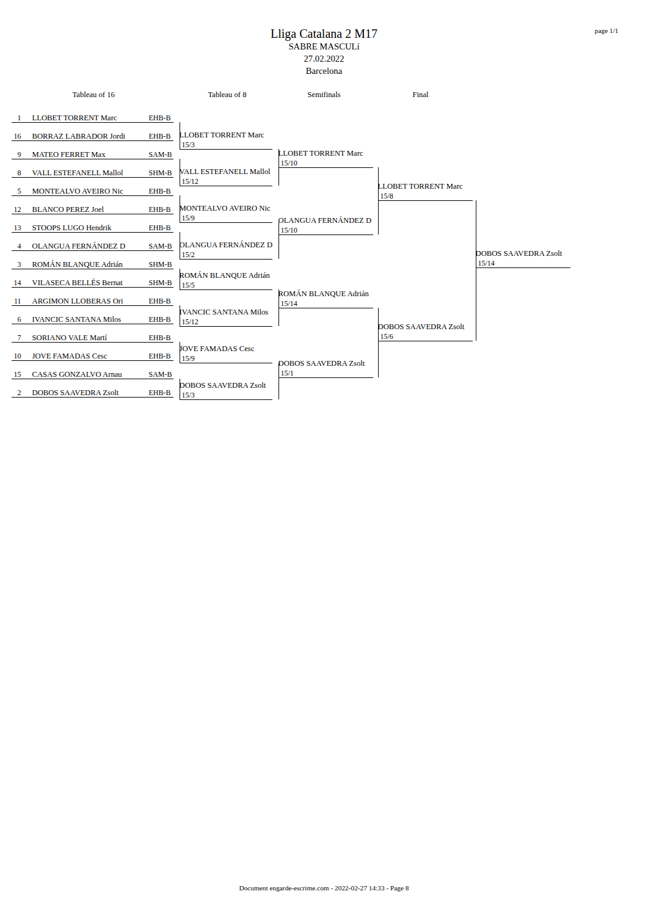page 1/1
Lliga Catalana 2 M17
SABRE MASCULí
27.02.2022
Barcelona
Tableau of 16
Tableau of 8
Semifinals
Final
1
LLOBET TORRENT Marc
EHB-B
16
BORRAZ LABRADOR Jordi
EHB-B
9
MATEO FERRET Max
SAM-B
8
VALL ESTEFANELL Mallol
SHM-B
5
MONTEALVO AVEIRO Nic
EHB-B
12
BLANCO PEREZ Joel
EHB-B
13
STOOPS LUGO Hendrik
EHB-B
4
OLANGUA FERNÁNDEZ D
SAM-B
3
ROMÁN BLANQUE Adrián
SHM-B
14
VILASECA BELLÉS Bernat
SHM-B
11
ARGIMON LLOBERAS Ori
EHB-B
6
IVANCIC SANTANA Milos
EHB-B
7
SORIANO VALE Martí
EHB-B
10
JOVE FAMADAS Cesc
EHB-B
15
CASAS GONZALVO Arnau
SAM-B
2
DOBOS SAAVEDRA Zsolt
EHB-B
LLOBET TORRENT Marc
15/3
VALL ESTEFANELL Mallol
15/12
MONTEALVO AVEIRO Nic
15/9
OLANGUA FERNÁNDEZ D
15/2
ROMÁN BLANQUE Adrián
15/5
IVANCIC SANTANA Milos
15/12
JOVE FAMADAS Cesc
15/9
DOBOS SAAVEDRA Zsolt
15/3
LLOBET TORRENT Marc
15/10
OLANGUA FERNÁNDEZ D
15/10
ROMÁN BLANQUE Adrián
15/14
DOBOS SAAVEDRA Zsolt
15/1
LLOBET TORRENT Marc
15/8
DOBOS SAAVEDRA Zsolt
15/6
DOBOS SAAVEDRA Zsolt
15/14
Document engarde-escrime.com - 2022-02-27 14:33 - Page 8